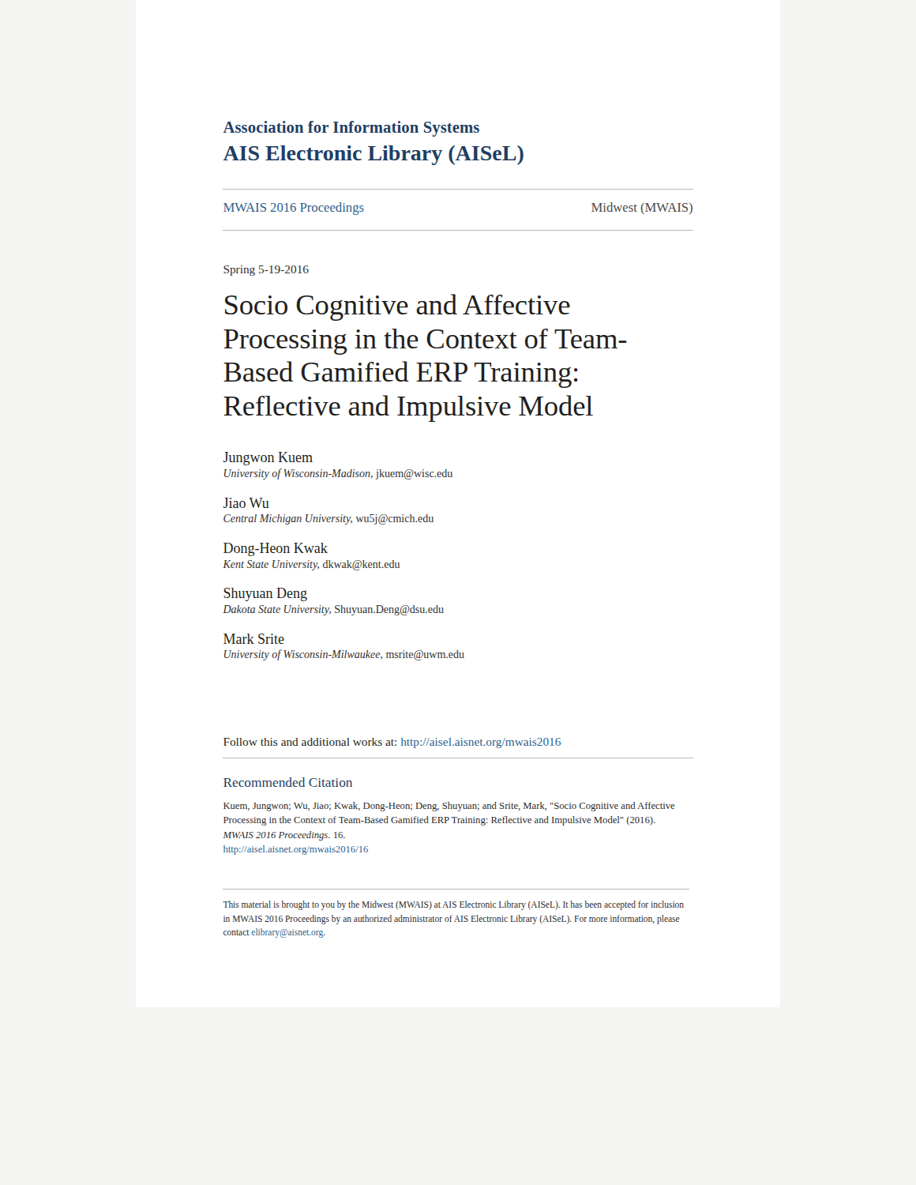Association for Information Systems
AIS Electronic Library (AISeL)
MWAIS 2016 Proceedings
Midwest (MWAIS)
Spring 5-19-2016
Socio Cognitive and Affective Processing in the Context of Team-Based Gamified ERP Training: Reflective and Impulsive Model
Jungwon Kuem
University of Wisconsin-Madison, jkuem@wisc.edu
Jiao Wu
Central Michigan University, wu5j@cmich.edu
Dong-Heon Kwak
Kent State University, dkwak@kent.edu
Shuyuan Deng
Dakota State University, Shuyuan.Deng@dsu.edu
Mark Srite
University of Wisconsin-Milwaukee, msrite@uwm.edu
Follow this and additional works at: http://aisel.aisnet.org/mwais2016
Recommended Citation
Kuem, Jungwon; Wu, Jiao; Kwak, Dong-Heon; Deng, Shuyuan; and Srite, Mark, "Socio Cognitive and Affective Processing in the Context of Team-Based Gamified ERP Training: Reflective and Impulsive Model" (2016). MWAIS 2016 Proceedings. 16.
http://aisel.aisnet.org/mwais2016/16
This material is brought to you by the Midwest (MWAIS) at AIS Electronic Library (AISeL). It has been accepted for inclusion in MWAIS 2016 Proceedings by an authorized administrator of AIS Electronic Library (AISeL). For more information, please contact elibrary@aisnet.org.